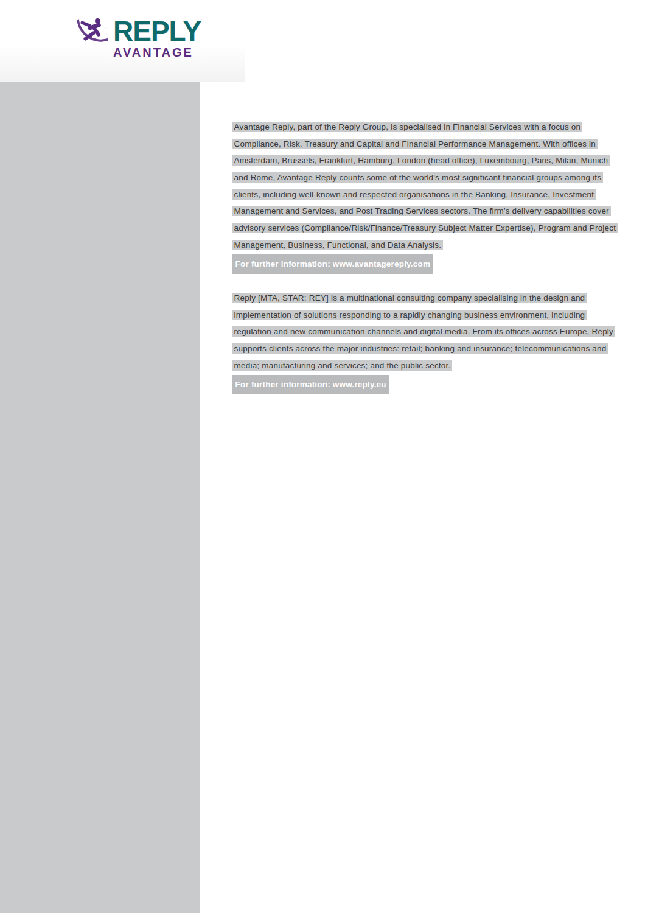REPLY
AVANTAGE
Avantage Reply, part of the Reply Group, is specialised in Financial Services with a focus on Compliance, Risk, Treasury and Capital and Financial Performance Management. With offices in Amsterdam, Brussels, Frankfurt, Hamburg, London (head office), Luxembourg, Paris, Milan, Munich and Rome, Avantage Reply counts some of the world's most significant financial groups among its clients, including well-known and respected organisations in the Banking, Insurance, Investment Management and Services, and Post Trading Services sectors. The firm's delivery capabilities cover advisory services (Compliance/Risk/Finance/Treasury Subject Matter Expertise), Program and Project Management, Business, Functional, and Data Analysis.
For further information: www.avantagereply.com
Reply [MTA, STAR: REY] is a multinational consulting company specialising in the design and implementation of solutions responding to a rapidly changing business environment, including regulation and new communication channels and digital media. From its offices across Europe, Reply supports clients across the major industries: retail; banking and insurance; telecommunications and media; manufacturing and services; and the public sector.
For further information: www.reply.eu